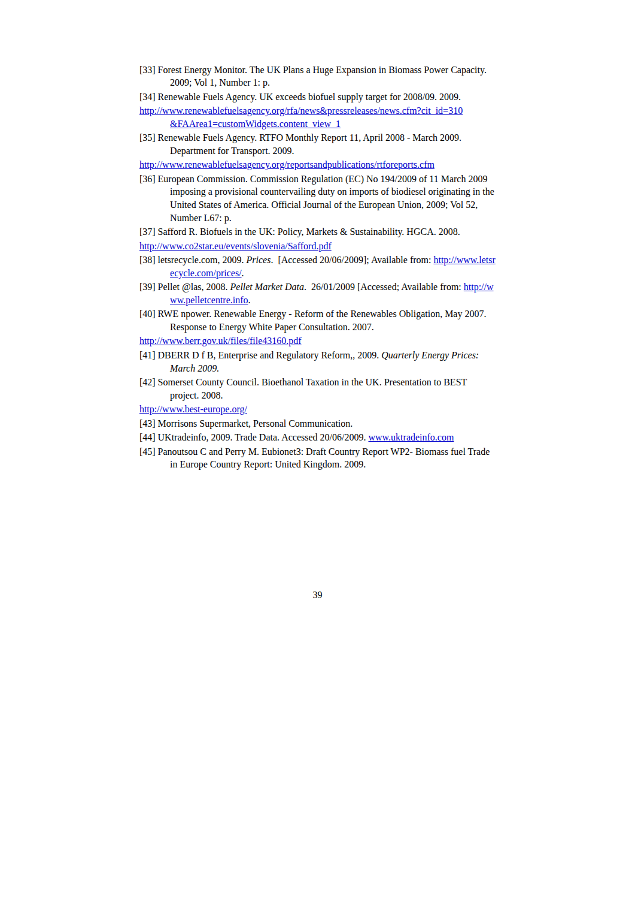[33] Forest Energy Monitor. The UK Plans a Huge Expansion in Biomass Power Capacity. 2009; Vol 1, Number 1: p.
[34] Renewable Fuels Agency. UK exceeds biofuel supply target for 2008/09. 2009.
http://www.renewablefuelsagency.org/rfa/news&pressreleases/news.cfm?cit_id=310&FAArea1=customWidgets.content_view_1
[35] Renewable Fuels Agency. RTFO Monthly Report 11, April 2008 - March 2009. Department for Transport. 2009.
http://www.renewablefuelsagency.org/reportsandpublications/rtforeports.cfm
[36] European Commission. Commission Regulation (EC) No 194/2009 of 11 March 2009 imposing a provisional countervailing duty on imports of biodiesel originating in the United States of America. Official Journal of the European Union, 2009; Vol 52, Number L67: p.
[37] Safford R. Biofuels in the UK: Policy, Markets & Sustainability. HGCA. 2008.
http://www.co2star.eu/events/slovenia/Safford.pdf
[38] letsrecycle.com, 2009. Prices. [Accessed 20/06/2009]; Available from: http://www.letsrecycle.com/prices/.
[39] Pellet @las, 2008. Pellet Market Data. 26/01/2009 [Accessed; Available from: http://www.pelletcentre.info.
[40] RWE npower. Renewable Energy - Reform of the Renewables Obligation, May 2007. Response to Energy White Paper Consultation. 2007.
http://www.berr.gov.uk/files/file43160.pdf
[41] DBERR D f B, Enterprise and Regulatory Reform,, 2009. Quarterly Energy Prices: March 2009.
[42] Somerset County Council. Bioethanol Taxation in the UK. Presentation to BEST project. 2008.
http://www.best-europe.org/
[43] Morrisons Supermarket, Personal Communication.
[44] UKtradeinfo, 2009. Trade Data. Accessed 20/06/2009. www.uktradeinfo.com
[45] Panoutsou C and Perry M. Eubionet3: Draft Country Report WP2- Biomass fuel Trade in Europe Country Report: United Kingdom. 2009.
39